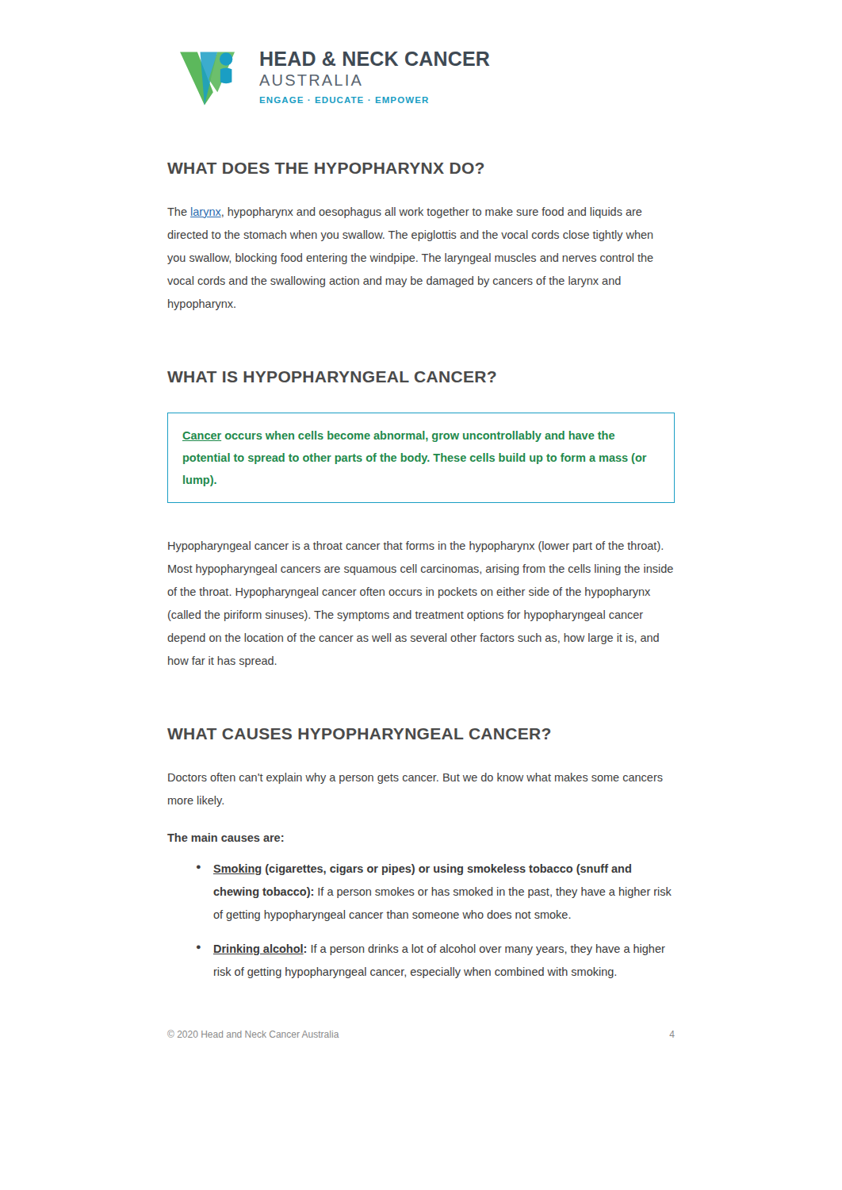HEAD & NECK CANCER AUSTRALIA ENGAGE · EDUCATE · EMPOWER
What does the hypopharynx do?
The larynx, hypopharynx and oesophagus all work together to make sure food and liquids are directed to the stomach when you swallow. The epiglottis and the vocal cords close tightly when you swallow, blocking food entering the windpipe. The laryngeal muscles and nerves control the vocal cords and the swallowing action and may be damaged by cancers of the larynx and hypopharynx.
What is hypopharyngeal cancer?
Cancer occurs when cells become abnormal, grow uncontrollably and have the potential to spread to other parts of the body. These cells build up to form a mass (or lump).
Hypopharyngeal cancer is a throat cancer that forms in the hypopharynx (lower part of the throat). Most hypopharyngeal cancers are squamous cell carcinomas, arising from the cells lining the inside of the throat. Hypopharyngeal cancer often occurs in pockets on either side of the hypopharynx (called the piriform sinuses). The symptoms and treatment options for hypopharyngeal cancer depend on the location of the cancer as well as several other factors such as, how large it is, and how far it has spread.
What causes hypopharyngeal cancer?
Doctors often can't explain why a person gets cancer. But we do know what makes some cancers more likely.
The main causes are:
Smoking (cigarettes, cigars or pipes) or using smokeless tobacco (snuff and chewing tobacco): If a person smokes or has smoked in the past, they have a higher risk of getting hypopharyngeal cancer than someone who does not smoke.
Drinking alcohol: If a person drinks a lot of alcohol over many years, they have a higher risk of getting hypopharyngeal cancer, especially when combined with smoking.
© 2020 Head and Neck Cancer Australia 4